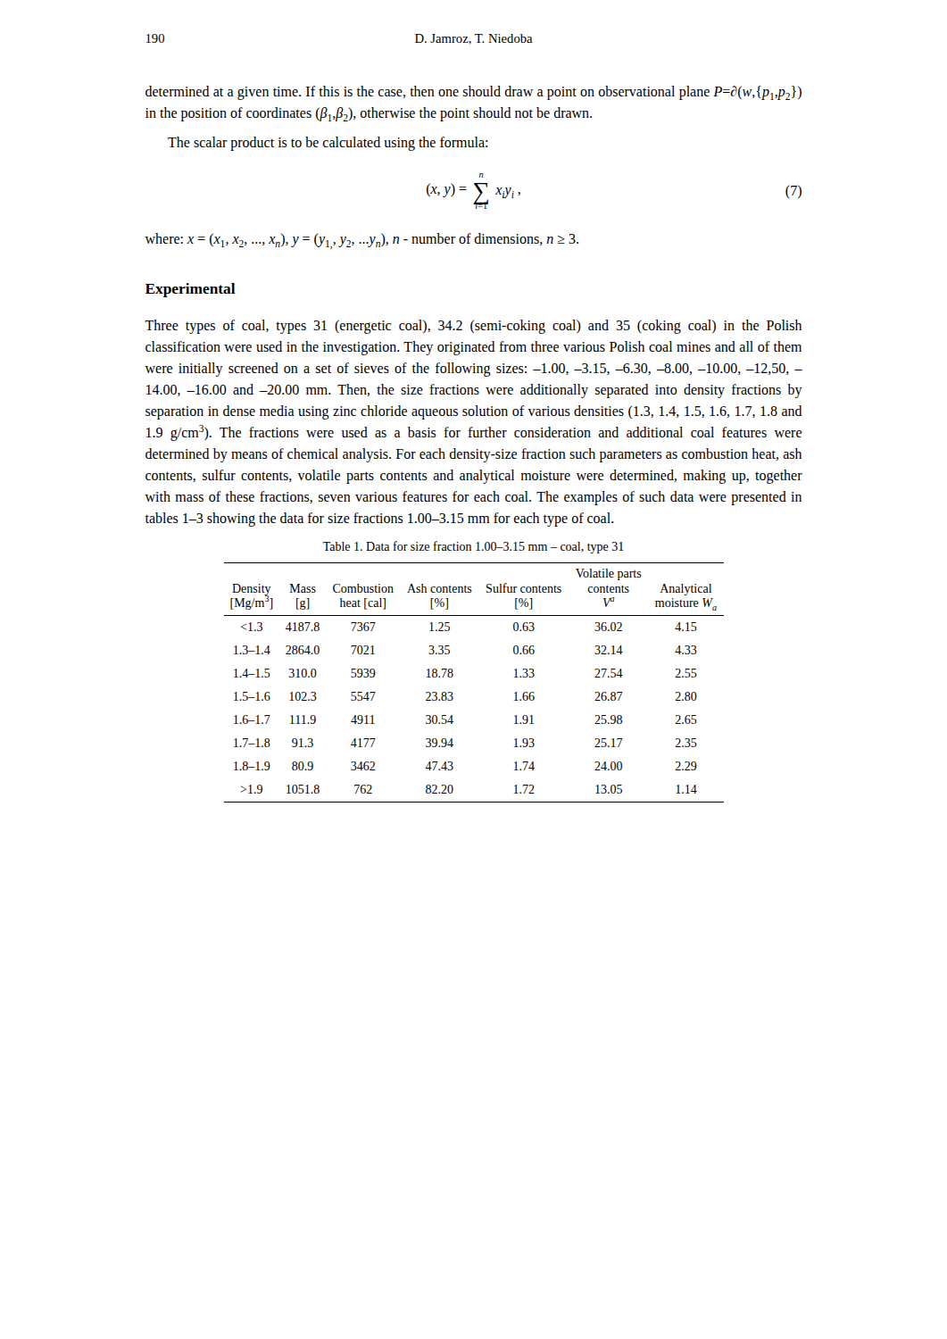190 D. Jamroz, T. Niedoba 190
determined at a given time. If this is the case, then one should draw a point on observational plane P=∂(w,{p1,p2}) in the position of coordinates (β1,β2), otherwise the point should not be drawn.
The scalar product is to be calculated using the formula:
(x, y) = n ∑ i=1 xi yi ,
(7)
where: x = (x1, x2, ..., xn), y = (y1,, y2, ...yn), n - number of dimensions, n ≥ 3.
Experimental
Three types of coal, types 31 (energetic coal), 34.2 (semi-coking coal) and 35 (coking coal) in the Polish classification were used in the investigation. They originated from three various Polish coal mines and all of them were initially screened on a set of sieves of the following sizes: –1.00, –3.15, –6.30, –8.00, –10.00, –12,50, –14.00, –16.00 and –20.00 mm. Then, the size fractions were additionally separated into density fractions by separation in dense media using zinc chloride aqueous solution of various densities (1.3, 1.4, 1.5, 1.6, 1.7, 1.8 and 1.9 g/cm3). The fractions were used as a basis for further consideration and additional coal features were determined by means of chemical analysis. For each density-size fraction such parameters as combustion heat, ash contents, sulfur contents, volatile parts contents and analytical moisture were determined, making up, together with mass of these fractions, seven various features for each coal. The examples of such data were presented in tables 1–3 showing the data for size fractions 1.00–3.15 mm for each type of coal.
Table 1. Data for size fraction 1.00–3.15 mm – coal, type 31
| Density [Mg/m 3 ] | Mass [g] | Combustion heat [cal] | Ash contents [%] | Sulfur contents [%] | Volatile parts contents V a | Analytical moisture W a |
| --- | --- | --- | --- | --- | --- | --- |
| <1.3 | 4187.8 | 7367 | 1.25 | 0.63 | 36.02 | 4.15 |
| 1.3–1.4 | 2864.0 | 7021 | 3.35 | 0.66 | 32.14 | 4.33 |
| 1.4–1.5 | 310.0 | 5939 | 18.78 | 1.33 | 27.54 | 2.55 |
| 1.5–1.6 | 102.3 | 5547 | 23.83 | 1.66 | 26.87 | 2.80 |
| 1.6–1.7 | 111.9 | 4911 | 30.54 | 1.91 | 25.98 | 2.65 |
| 1.7–1.8 | 91.3 | 4177 | 39.94 | 1.93 | 25.17 | 2.35 |
| 1.8–1.9 | 80.9 | 3462 | 47.43 | 1.74 | 24.00 | 2.29 |
| >1.9 | 1051.8 | 762 | 82.20 | 1.72 | 13.05 | 1.14 |